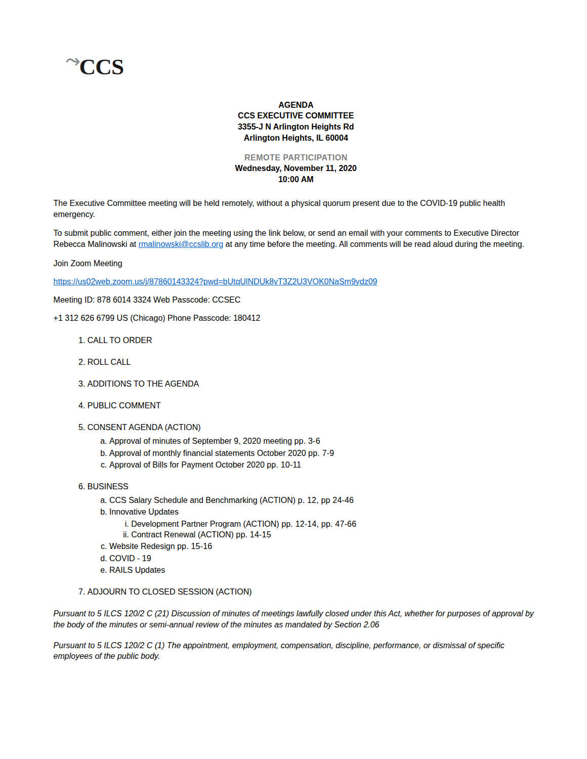⤳CCS
AGENDA
CCS EXECUTIVE COMMITTEE
3355-J N Arlington Heights Rd
Arlington Heights, IL 60004
REMOTE PARTICIPATION
Wednesday, November 11, 2020
10:00 AM
The Executive Committee meeting will be held remotely, without a physical quorum present due to the COVID-19 public health emergency.
To submit public comment, either join the meeting using the link below, or send an email with your comments to Executive Director Rebecca Malinowski at rmalinowski@ccslib.org at any time before the meeting. All comments will be read aloud during the meeting.
Join Zoom Meeting
https://us02web.zoom.us/j/87860143324?pwd=bUtqUlNDUk8vT3Z2U3VOK0NaSm9ydz09
Meeting ID: 878 6014 3324 Web Passcode: CCSEC
+1 312 626 6799 US (Chicago) Phone Passcode: 180412
CALL TO ORDER
ROLL CALL
ADDITIONS TO THE AGENDA
PUBLIC COMMENT
CONSENT AGENDA (ACTION)
Approval of minutes of September 9, 2020 meeting pp. 3-6
Approval of monthly financial statements October 2020 pp. 7-9
Approval of Bills for Payment October 2020 pp. 10-11
BUSINESS
CCS Salary Schedule and Benchmarking (ACTION) p. 12, pp 24-46
Innovative Updates
Development Partner Program (ACTION) pp. 12-14, pp. 47-66
Contract Renewal (ACTION) pp. 14-15
Website Redesign pp. 15-16
COVID - 19
RAILS Updates
ADJOURN TO CLOSED SESSION (ACTION)
Pursuant to 5 ILCS 120/2 C (21) Discussion of minutes of meetings lawfully closed under this Act, whether for purposes of approval by the body of the minutes or semi-annual review of the minutes as mandated by Section 2.06
Pursuant to 5 ILCS 120/2 C (1) The appointment, employment, compensation, discipline, performance, or dismissal of specific employees of the public body.